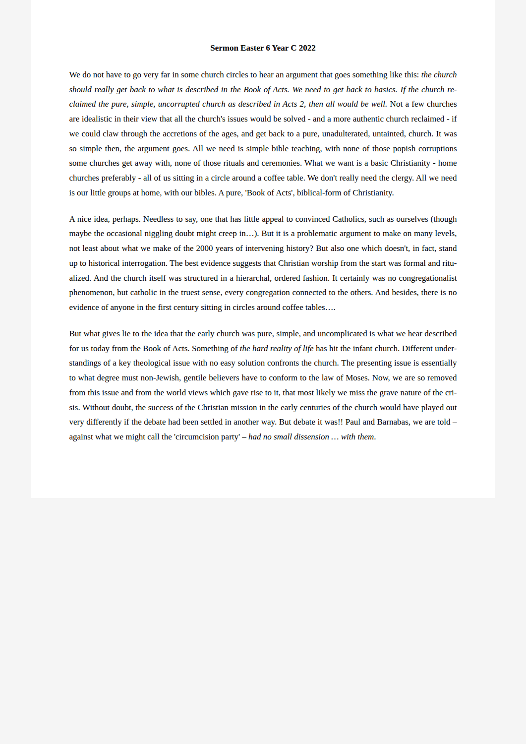Sermon Easter 6 Year C 2022
We do not have to go very far in some church circles to hear an argument that goes something like this: the church should really get back to what is described in the Book of Acts. We need to get back to basics. If the church reclaimed the pure, simple, uncorrupted church as described in Acts 2, then all would be well. Not a few churches are idealistic in their view that all the church's issues would be solved - and a more authentic church reclaimed - if we could claw through the accretions of the ages, and get back to a pure, unadulterated, untainted, church. It was so simple then, the argument goes. All we need is simple bible teaching, with none of those popish corruptions some churches get away with, none of those rituals and ceremonies. What we want is a basic Christianity - home churches preferably - all of us sitting in a circle around a coffee table. We don't really need the clergy. All we need is our little groups at home, with our bibles. A pure, 'Book of Acts', biblical-form of Christianity.
A nice idea, perhaps. Needless to say, one that has little appeal to convinced Catholics, such as ourselves (though maybe the occasional niggling doubt might creep in…). But it is a problematic argument to make on many levels, not least about what we make of the 2000 years of intervening history? But also one which doesn't, in fact, stand up to historical interrogation. The best evidence suggests that Christian worship from the start was formal and ritualized. And the church itself was structured in a hierarchal, ordered fashion. It certainly was no congregationalist phenomenon, but catholic in the truest sense, every congregation connected to the others. And besides, there is no evidence of anyone in the first century sitting in circles around coffee tables….
But what gives lie to the idea that the early church was pure, simple, and uncomplicated is what we hear described for us today from the Book of Acts. Something of the hard reality of life has hit the infant church. Different understandings of a key theological issue with no easy solution confronts the church. The presenting issue is essentially to what degree must non-Jewish, gentile believers have to conform to the law of Moses. Now, we are so removed from this issue and from the world views which gave rise to it, that most likely we miss the grave nature of the crisis. Without doubt, the success of the Christian mission in the early centuries of the church would have played out very differently if the debate had been settled in another way. But debate it was!! Paul and Barnabas, we are told – against what we might call the 'circumcision party' – had no small dissension … with them.